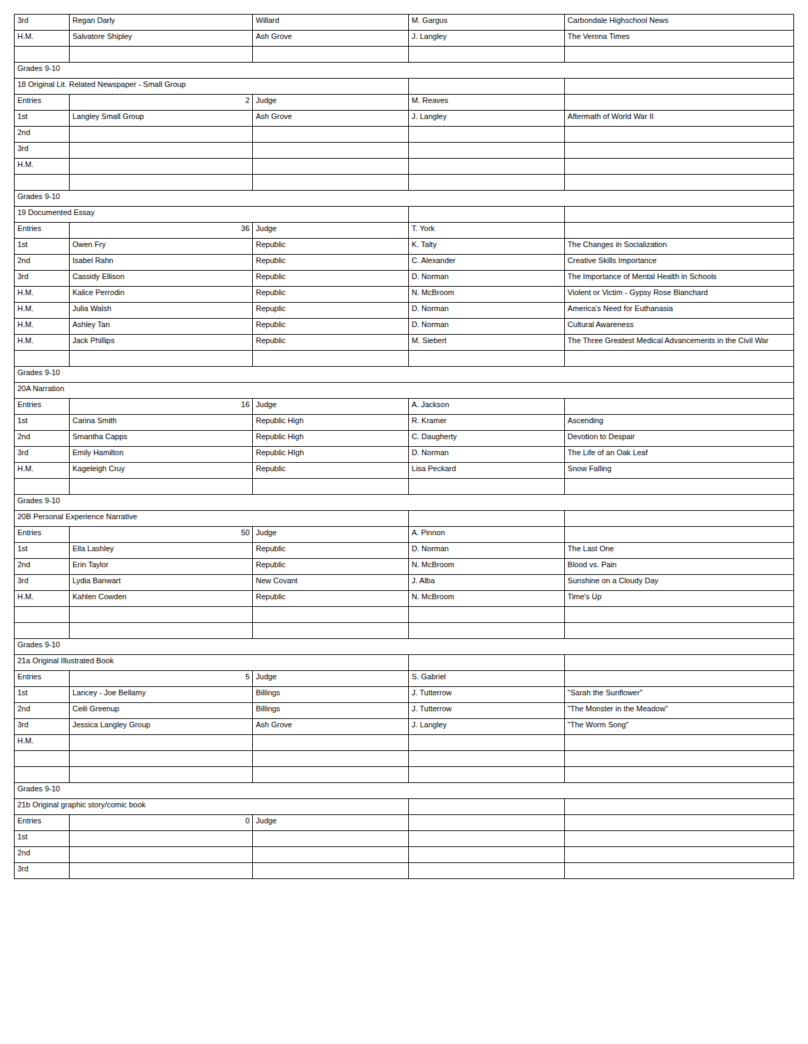| 3rd | Regan Darly | Willard | M. Gargus | Carbondale Highschool News |
| H.M. | Salvatore Shipley | Ash Grove | J. Langley | The Verona Times |
| Grades 9-10 |
| 18 Original Lit. Related Newspaper - Small Group | | |
| Entries | 2 | Judge | M. Reaves | |
| 1st | Langley Small Group | Ash Grove | J. Langley | Aftermath of World War II |
| 2nd | | | | |
| 3rd | | | | |
| H.M. | | | | |
| Grades 9-10 |
| 19 Documented Essay | | |
| Entries | 36 | Judge | T. York | |
| 1st | Owen Fry | Republic | K. Talty | The Changes in Socialization |
| 2nd | Isabel Rahn | Republic | C. Alexander | Creative Skills Importance |
| 3rd | Cassidy Ellison | Republic | D. Norman | The Importance of Mental Health in Schools |
| H.M. | Kalice Perrodin | Republic | N. McBroom | Violent or Victim - Gypsy Rose Blanchard |
| H.M. | Julia Walsh | Repuplic | D. Norman | America's Need for Euthanasia |
| H.M. | Ashley Tan | Republic | D. Norman | Cultural Awareness |
| H.M. | Jack Phillips | Republic | M. Siebert | The Three Greatest Medical Advancements in the Civil War |
| Grades 9-10 |
| 20A Narration |
| Entries | 16 | Judge | A. Jackson | |
| 1st | Carina Smith | Republic High | R. Kramer | Ascending |
| 2nd | Smantha Capps | Republic High | C. Daugherty | Devotion to Despair |
| 3rd | Emily Hamilton | Republic HIgh | D. Norman | The Life of an Oak Leaf |
| H.M. | Kageleigh Cruy | Republic | Lisa Peckard | Snow Falling |
| Grades 9-10 |
| 20B Personal Experience Narrative | | |
| Entries | 50 | Judge | A. Pinnon | |
| 1st | Ella Lashley | Republic | D. Norman | The Last One |
| 2nd | Erin Taylor | Republic | N. McBroom | Blood vs. Pain |
| 3rd | Lydia Banwart | New Covant | J. Alba | Sunshine on a Cloudy Day |
| H.M. | Kahlen Cowden | Republic | N. McBroom | Time's Up |
| Grades 9-10 |
| 21a Original Illustrated Book | | |
| Entries | 5 | Judge | S. Gabriel | |
| 1st | Lancey - Joe Bellamy | Billings | J. Tutterrow | "Sarah the Sunflower" |
| 2nd | Ceili Greenup | Billings | J. Tutterrow | "The Monster in the Meadow" |
| 3rd | Jessica Langley Group | Ash Grove | J. Langley | "The Worm Song" |
| H.M. | | | | |
| Grades 9-10 |
| 21b Original graphic story/comic book | | |
| Entries | 0 | Judge | | |
| 1st | | | | |
| 2nd | | | | |
| 3rd | | | | |